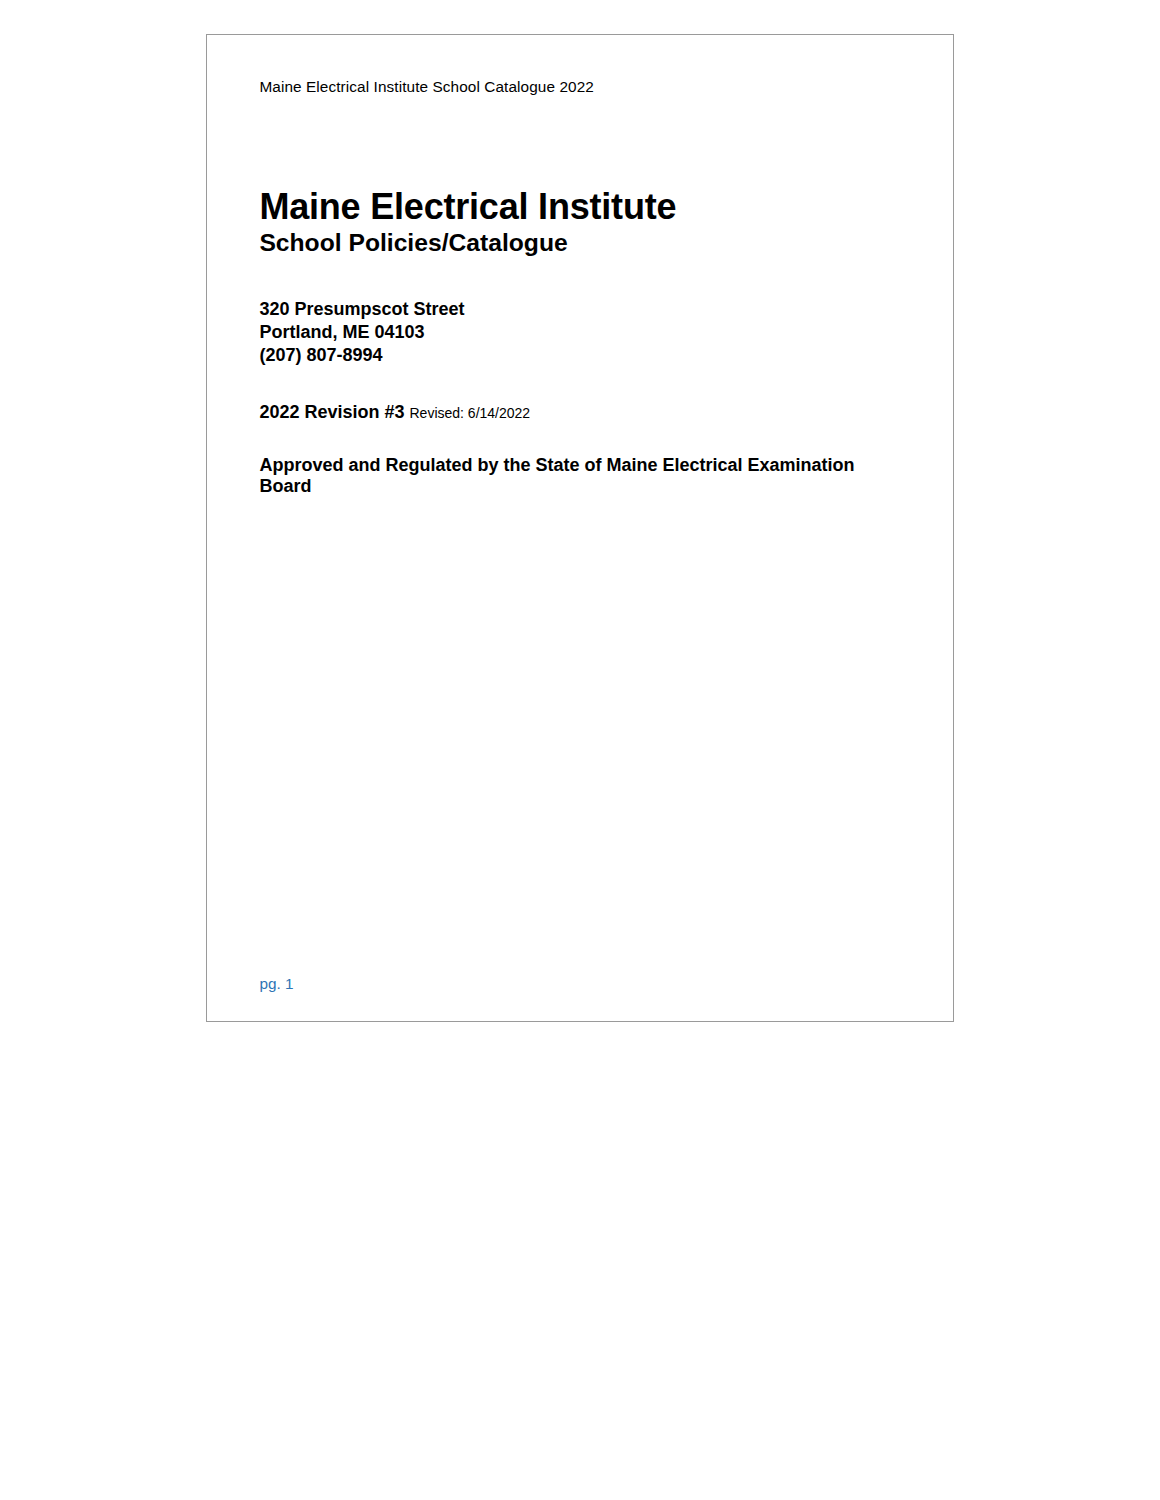Maine Electrical Institute School Catalogue 2022
Maine Electrical Institute
School Policies/Catalogue
320 Presumpscot Street
Portland, ME 04103
(207) 807-8994
2022 Revision #3 Revised: 6/14/2022
Approved and Regulated by the State of Maine Electrical Examination Board
pg. 1